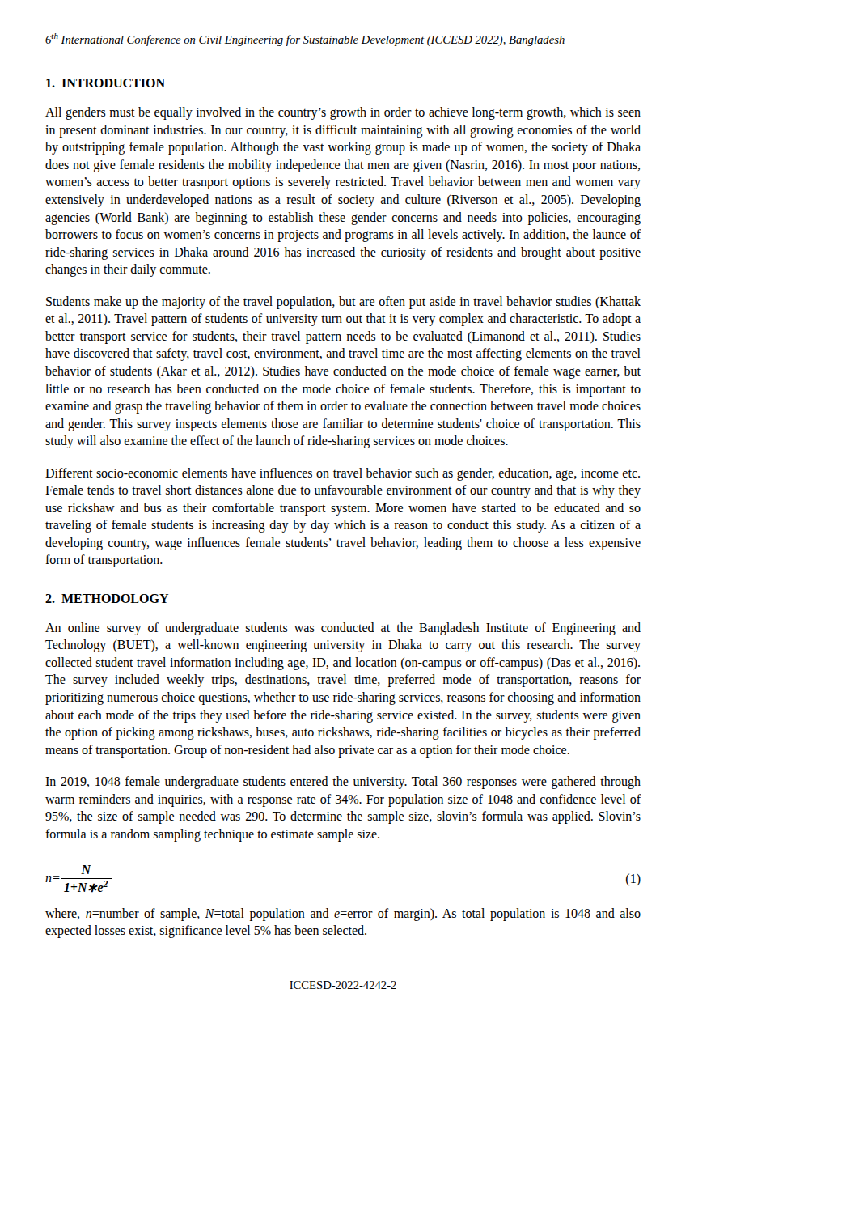6th International Conference on Civil Engineering for Sustainable Development (ICCESD 2022), Bangladesh
1. Introduction
All genders must be equally involved in the country’s growth in order to achieve long-term growth, which is seen in present dominant industries. In our country, it is difficult maintaining with all growing economies of the world by outstripping female population. Although the vast working group is made up of women, the society of Dhaka does not give female residents the mobility indepedence that men are given (Nasrin, 2016). In most poor nations, women’s access to better trasnport options is severely restricted. Travel behavior between men and women vary extensively in underdeveloped nations as a result of society and culture (Riverson et al., 2005). Developing agencies (World Bank) are beginning to establish these gender concerns and needs into policies, encouraging borrowers to focus on women’s concerns in projects and programs in all levels actively. In addition, the launce of ride-sharing services in Dhaka around 2016 has increased the curiosity of residents and brought about positive changes in their daily commute.
Students make up the majority of the travel population, but are often put aside in travel behavior studies (Khattak et al., 2011). Travel pattern of students of university turn out that it is very complex and characteristic. To adopt a better transport service for students, their travel pattern needs to be evaluated (Limanond et al., 2011). Studies have discovered that safety, travel cost, environment, and travel time are the most affecting elements on the travel behavior of students (Akar et al., 2012). Studies have conducted on the mode choice of female wage earner, but little or no research has been conducted on the mode choice of female students. Therefore, this is important to examine and grasp the traveling behavior of them in order to evaluate the connection between travel mode choices and gender. This survey inspects elements those are familiar to determine students' choice of transportation. This study will also examine the effect of the launch of ride-sharing services on mode choices.
Different socio-economic elements have influences on travel behavior such as gender, education, age, income etc. Female tends to travel short distances alone due to unfavourable environment of our country and that is why they use rickshaw and bus as their comfortable transport system. More women have started to be educated and so traveling of female students is increasing day by day which is a reason to conduct this study. As a citizen of a developing country, wage influences female students’ travel behavior, leading them to choose a less expensive form of transportation.
2. Methodology
An online survey of undergraduate students was conducted at the Bangladesh Institute of Engineering and Technology (BUET), a well-known engineering university in Dhaka to carry out this research. The survey collected student travel information including age, ID, and location (on-campus or off-campus) (Das et al., 2016). The survey included weekly trips, destinations, travel time, preferred mode of transportation, reasons for prioritizing numerous choice questions, whether to use ride-sharing services, reasons for choosing and information about each mode of the trips they used before the ride-sharing service existed. In the survey, students were given the option of picking among rickshaws, buses, auto rickshaws, ride-sharing facilities or bicycles as their preferred means of transportation. Group of non-resident had also private car as a option for their mode choice.
In 2019, 1048 female undergraduate students entered the university. Total 360 responses were gathered through warm reminders and inquiries, with a response rate of 34%. For population size of 1048 and confidence level of 95%, the size of sample needed was 290. To determine the sample size, slovin’s formula was applied. Slovin’s formula is a random sampling technique to estimate sample size.
n=N 1+N∗e2 (1)
where, n=number of sample, N=total population and e=error of margin). As total population is 1048 and also expected losses exist, significance level 5% has been selected.
ICCESD-2022-4242-2